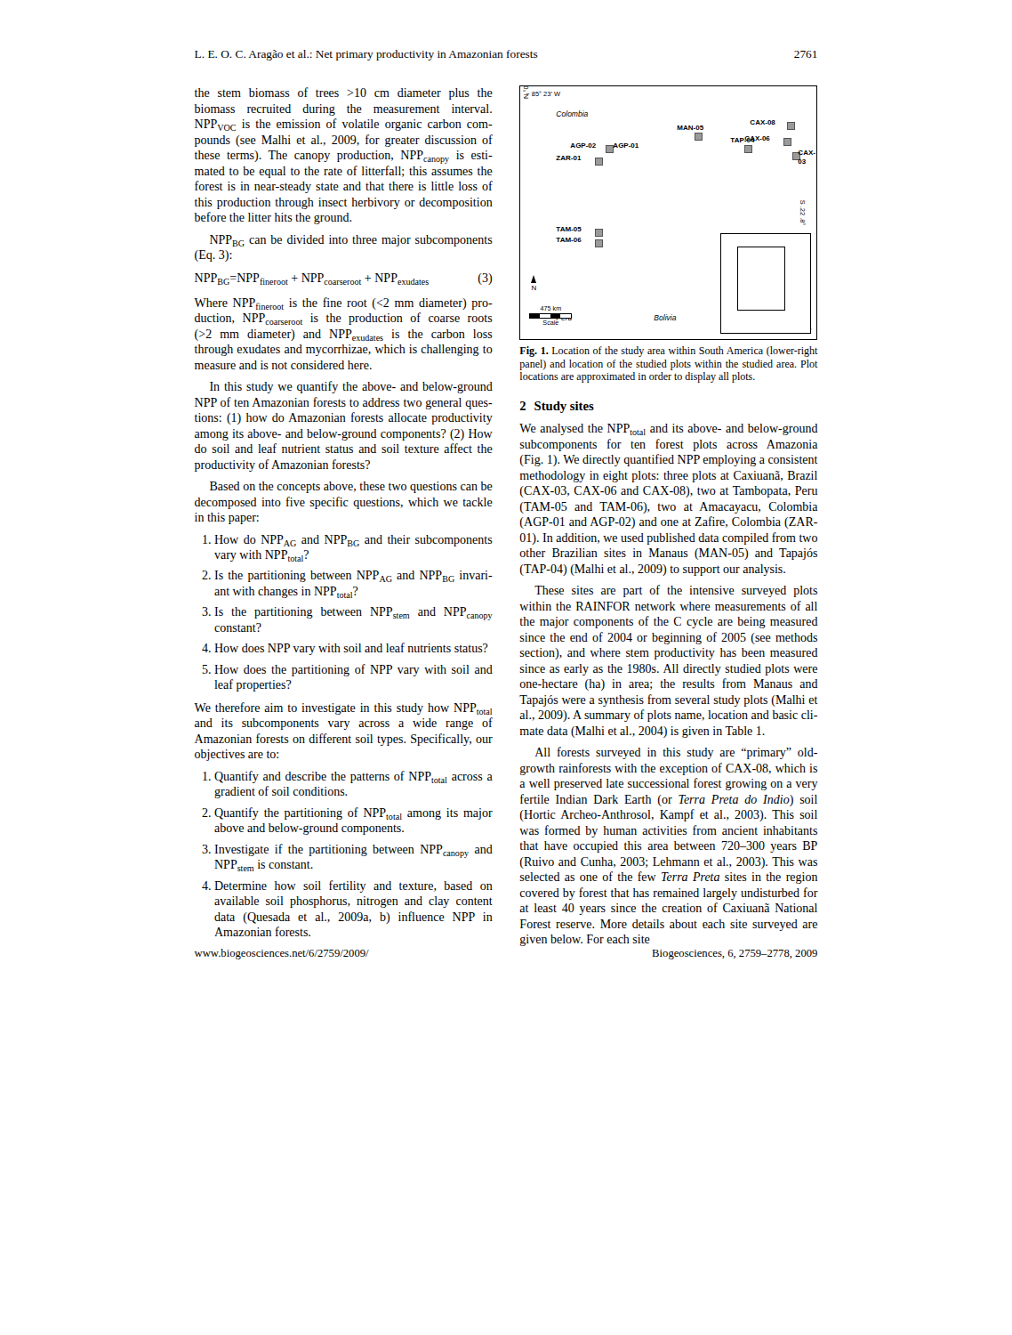L. E. O. C. Aragão et al.: Net primary productivity in Amazonian forests 2761
the stem biomass of trees >10 cm diameter plus the biomass recruited during the measurement interval. NPPVOC is the emission of volatile organic carbon compounds (see Malhi et al., 2009, for greater discussion of these terms). The canopy production, NPPcanopy is estimated to be equal to the rate of litterfall; this assumes the forest is in near-steady state and that there is little loss of this production through insect herbivory or decomposition before the litter hits the ground.
NPPBG can be divided into three major subcomponents (Eq. 3):
NPPBG=NPPfineroot + NPPcoarseroot + NPPexudates(3)
Where NPPfineroot is the fine root (<2 mm diameter) production, NPPcoarseroot is the production of coarse roots (>2 mm diameter) and NPPexudates is the carbon loss through exudates and mycorrhizae, which is challenging to measure and is not considered here.
In this study we quantify the above- and below-ground NPP of ten Amazonian forests to address two general questions: (1) how do Amazonian forests allocate productivity among its above- and below-ground components? (2) How do soil and leaf nutrient status and soil texture affect the productivity of Amazonian forests?
Based on the concepts above, these two questions can be decomposed into five specific questions, which we tackle in this paper:
How do NPPAG and NPPBG and their subcomponents vary with NPPtotal?
Is the partitioning between NPPAG and NPPBG invariant with changes in NPPtotal?
Is the partitioning between NPPstem and NPPcanopy constant?
How does NPP vary with soil and leaf nutrients status?
How does the partitioning of NPP vary with soil and leaf properties?
We therefore aim to investigate in this study how NPPtotal and its subcomponents vary across a wide range of Amazonian forests on different soil types. Specifically, our objectives are to:
Quantify and describe the patterns of NPPtotal across a gradient of soil conditions.
Quantify the partitioning of NPPtotal among its major above and below-ground components.
Investigate if the partitioning between NPPcanopy and NPPstem is constant.
Determine how soil fertility and texture, based on available soil phosphorus, nitrogen and clay content data (Quesada et al., 2009a, b) influence NPP in Amazonian forests.
− 85° 23′ W
N °00 °6
47° 18′ W
S .22 .8°
Colombia
Peru
Bolivia
Brazil
CAX-08
CAX-06
CAX-03
MAN-05
TAP-04
AGP-02
AGP-01
ZAR-01
TAM-05
TAM-06
N
475 km
Scale
Fig. 1. Location of the study area within South America (lower-right panel) and location of the studied plots within the studied area. Plot locations are approximated in order to display all plots.
2 Study sites
We analysed the NPPtotal and its above- and below-ground subcomponents for ten forest plots across Amazonia (Fig. 1). We directly quantified NPP employing a consistent methodology in eight plots: three plots at Caxiuanã, Brazil (CAX-03, CAX-06 and CAX-08), two at Tambopata, Peru (TAM-05 and TAM-06), two at Amacayacu, Colombia (AGP-01 and AGP-02) and one at Zafire, Colombia (ZAR-01). In addition, we used published data compiled from two other Brazilian sites in Manaus (MAN-05) and Tapajós (TAP-04) (Malhi et al., 2009) to support our analysis.
These sites are part of the intensive surveyed plots within the RAINFOR network where measurements of all the major components of the C cycle are being measured since the end of 2004 or beginning of 2005 (see methods section), and where stem productivity has been measured since as early as the 1980s. All directly studied plots were one-hectare (ha) in area; the results from Manaus and Tapajós were a synthesis from several study plots (Malhi et al., 2009). A summary of plots name, location and basic climate data (Malhi et al., 2004) is given in Table 1.
All forests surveyed in this study are “primary” old-growth rainforests with the exception of CAX-08, which is a well preserved late successional forest growing on a very fertile Indian Dark Earth (or Terra Preta do Indio) soil (Hortic Archeo-Anthrosol, Kampf et al., 2003). This soil was formed by human activities from ancient inhabitants that have occupied this area between 720–300 years BP (Ruivo and Cunha, 2003; Lehmann et al., 2003). This was selected as one of the few Terra Preta sites in the region covered by forest that has remained largely undisturbed for at least 40 years since the creation of Caxiuanã National Forest reserve. More details about each site surveyed are given below. For each site
www.biogeosciences.net/6/2759/2009/ Biogeosciences, 6, 2759–2778, 2009